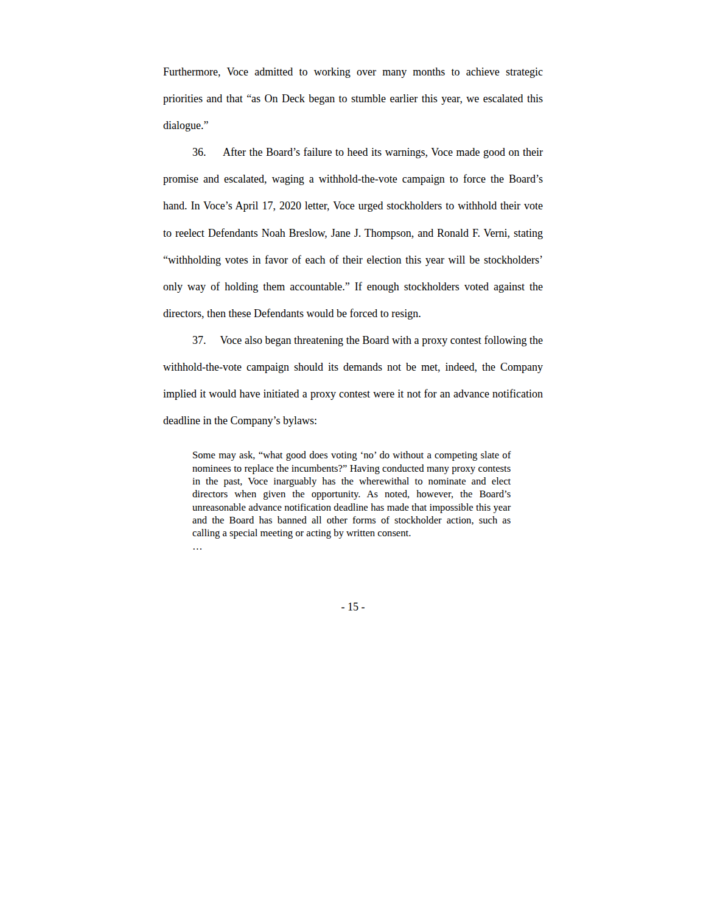Furthermore, Voce admitted to working over many months to achieve strategic priorities and that “as On Deck began to stumble earlier this year, we escalated this dialogue.”
36. After the Board’s failure to heed its warnings, Voce made good on their promise and escalated, waging a withhold-the-vote campaign to force the Board’s hand. In Voce’s April 17, 2020 letter, Voce urged stockholders to withhold their vote to reelect Defendants Noah Breslow, Jane J. Thompson, and Ronald F. Verni, stating “withholding votes in favor of each of their election this year will be stockholders’ only way of holding them accountable.” If enough stockholders voted against the directors, then these Defendants would be forced to resign.
37. Voce also began threatening the Board with a proxy contest following the withhold-the-vote campaign should its demands not be met, indeed, the Company implied it would have initiated a proxy contest were it not for an advance notification deadline in the Company’s bylaws:
Some may ask, “what good does voting ‘no’ do without a competing slate of nominees to replace the incumbents?” Having conducted many proxy contests in the past, Voce inarguably has the wherewithal to nominate and elect directors when given the opportunity. As noted, however, the Board’s unreasonable advance notification deadline has made that impossible this year and the Board has banned all other forms of stockholder action, such as calling a special meeting or acting by written consent.
…
- 15 -